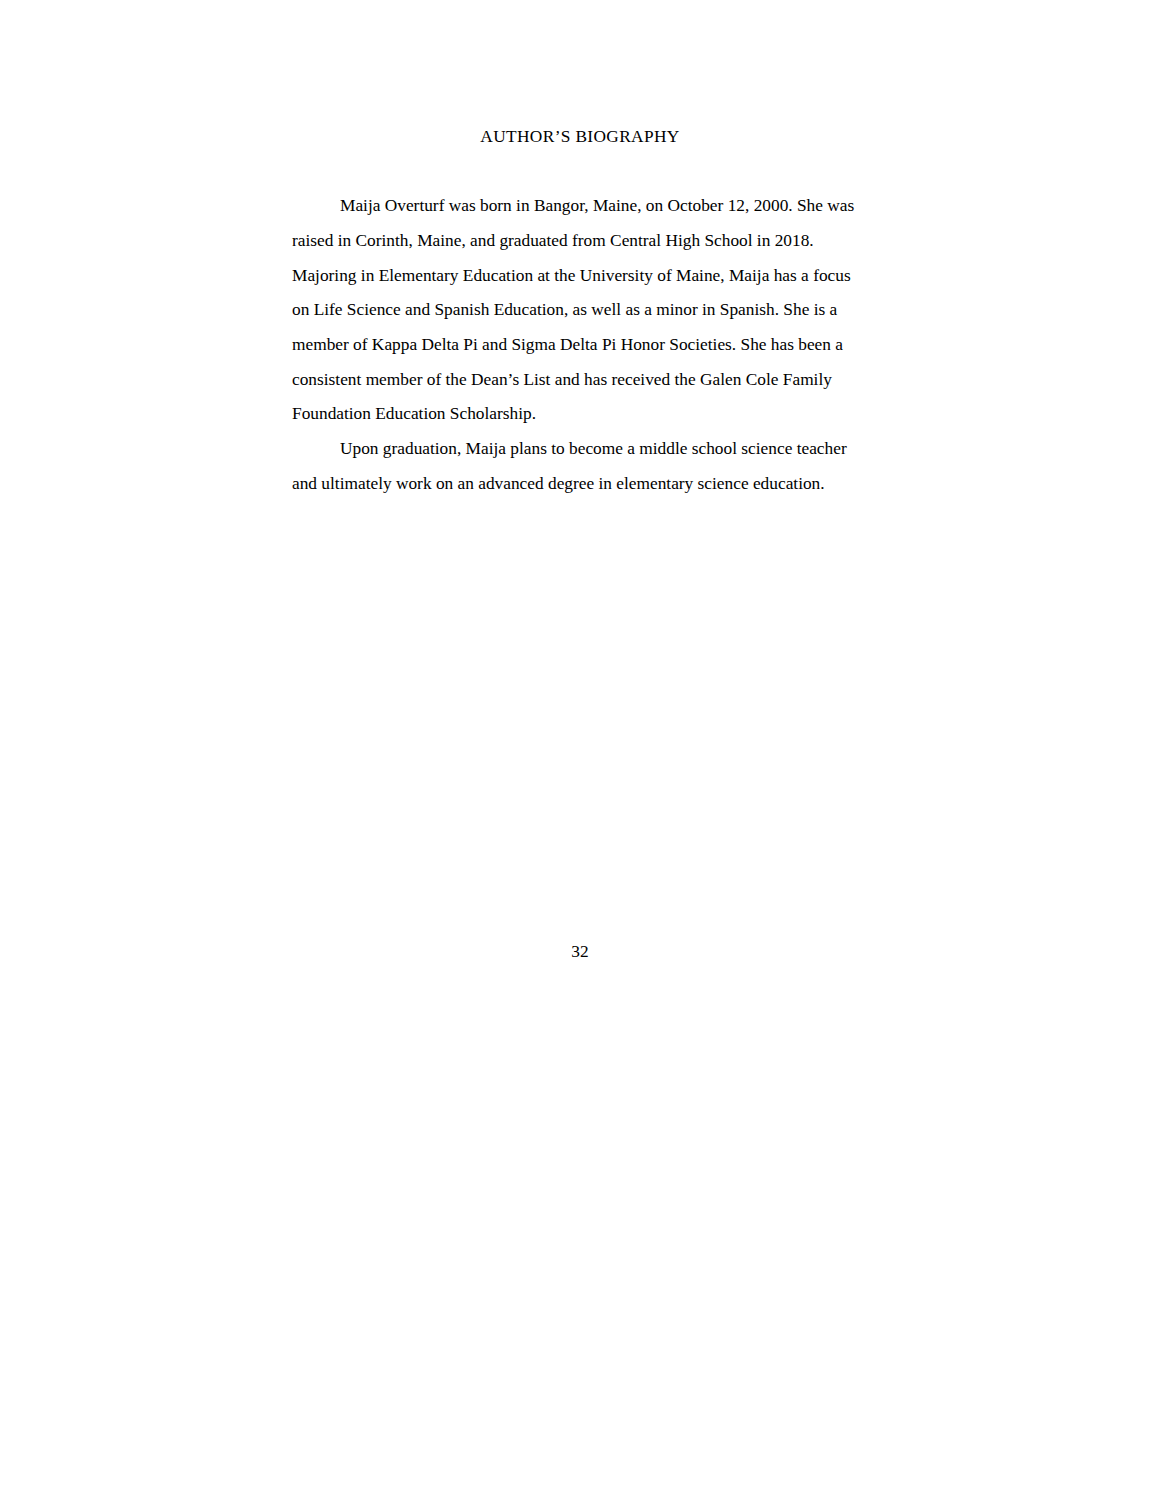Author’s Biography
Maija Overturf was born in Bangor, Maine, on October 12, 2000. She was raised in Corinth, Maine, and graduated from Central High School in 2018. Majoring in Elementary Education at the University of Maine, Maija has a focus on Life Science and Spanish Education, as well as a minor in Spanish. She is a member of Kappa Delta Pi and Sigma Delta Pi Honor Societies. She has been a consistent member of the Dean’s List and has received the Galen Cole Family Foundation Education Scholarship.
Upon graduation, Maija plans to become a middle school science teacher and ultimately work on an advanced degree in elementary science education.
32